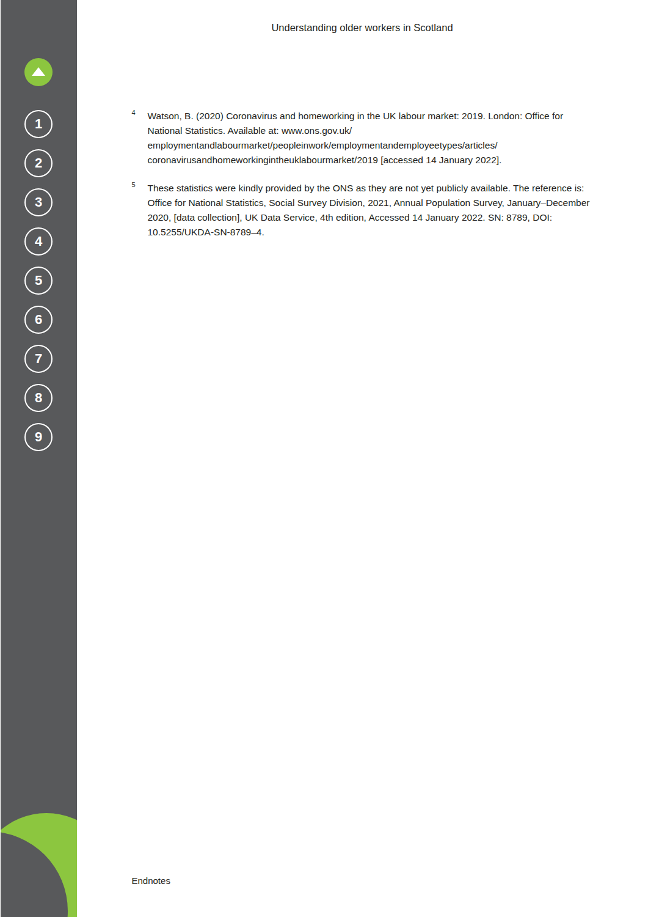1
2
3
4
5
6
7
8
9
20
Understanding older workers in Scotland
4 Watson, B. (2020) Coronavirus and homeworking in the UK labour market: 2019. London: Office for National Statistics. Available at: www.ons.gov.uk/ employmentandlabourmarket/peopleinwork/employmentandemployeetypes/articles/ coronavirusandhomeworkingintheuklabourmarket/2019 [accessed 14 January 2022].
5 These statistics were kindly provided by the ONS as they are not yet publicly available. The reference is: Office for National Statistics, Social Survey Division, 2021, Annual Population Survey, January–December 2020, [data collection], UK Data Service, 4th edition, Accessed 14 January 2022. SN: 8789, DOI: 10.5255/UKDA-SN-8789–4.
Endnotes